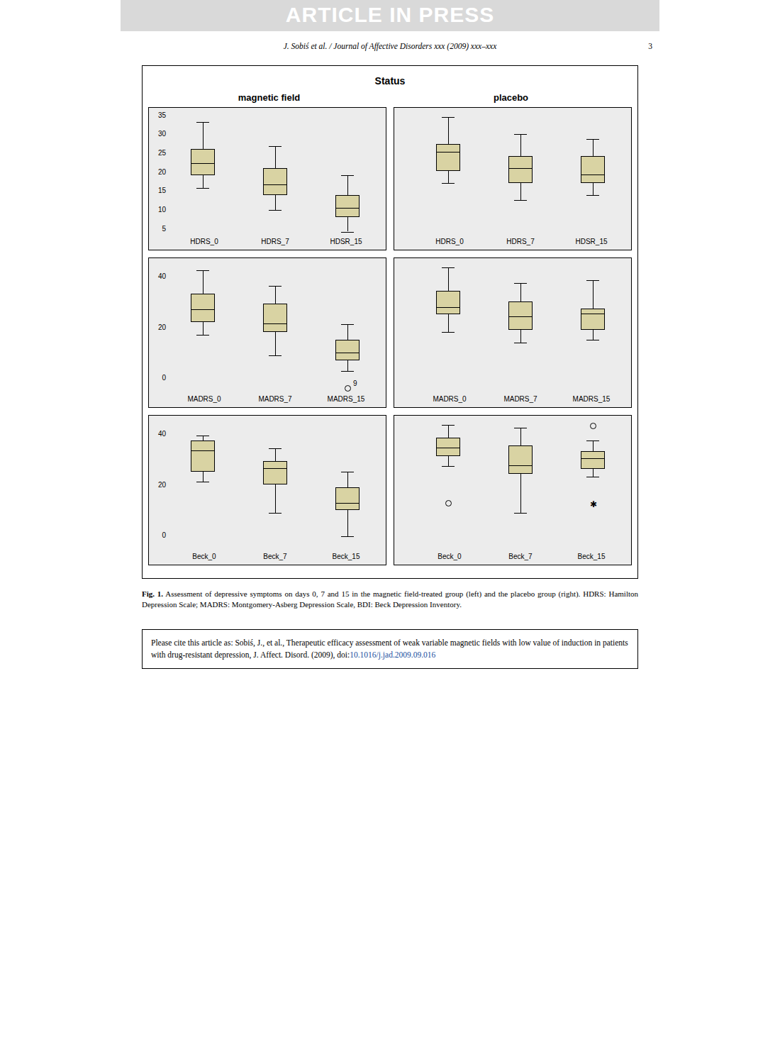ARTICLE IN PRESS
J. Sobiś et al. / Journal of Affective Disorders xxx (2009) xxx–xxx
3
Status
magnetic field
placebo
35 30 25 20 15 10 5
HDRS_0
HDRS_7
HDSR_15
HDRS_0
HDRS_7
HDSR_15
40 20 0
9
MADRS_0
MADRS_7
MADRS_15
MADRS_0
MADRS_7
MADRS_15
40 20 0
Beck_0
Beck_7
Beck_15
✱
Beck_0
Beck_7
Beck_15
Fig. 1. Assessment of depressive symptoms on days 0, 7 and 15 in the magnetic field-treated group (left) and the placebo group (right). HDRS: Hamilton Depression Scale; MADRS: Montgomery-Asberg Depression Scale, BDI: Beck Depression Inventory.
Please cite this article as: Sobiś, J., et al., Therapeutic efficacy assessment of weak variable magnetic fields with low value of induction in patients with drug-resistant depression, J. Affect. Disord. (2009), doi:10.1016/j.jad.2009.09.016